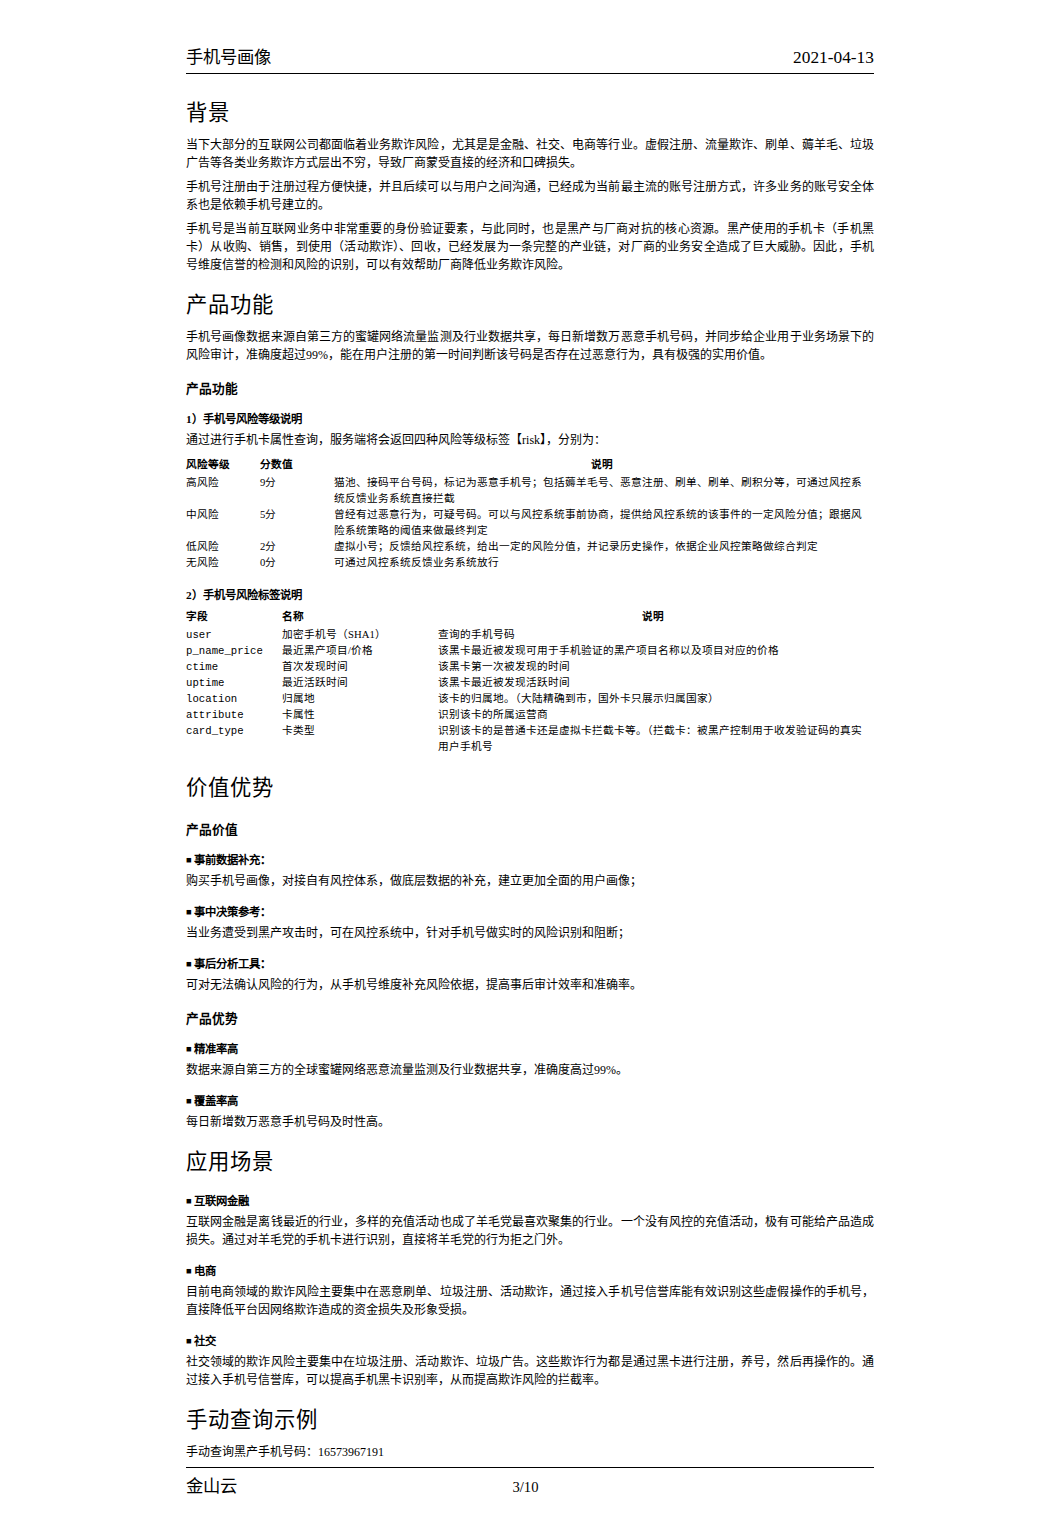手机号画像
2021-04-13
背景
当下大部分的互联网公司都面临着业务欺诈风险，尤其是是金融、社交、电商等行业。虚假注册、流量欺诈、刷单、薅羊毛、垃圾广告等各类业务欺诈方式层出不穷，导致厂商蒙受直接的经济和口碑损失。
手机号注册由于注册过程方便快捷，并且后续可以与用户之间沟通，已经成为当前最主流的账号注册方式，许多业务的账号安全体系也是依赖手机号建立的。
手机号是当前互联网业务中非常重要的身份验证要素，与此同时，也是黑产与厂商对抗的核心资源。黑产使用的手机卡（手机黑卡）从收购、销售，到使用（活动欺诈）、回收，已经发展为一条完整的产业链，对厂商的业务安全造成了巨大威胁。因此，手机号维度信誉的检测和风险的识别，可以有效帮助厂商降低业务欺诈风险。
产品功能
手机号画像数据来源自第三方的蜜罐网络流量监测及行业数据共享，每日新增数万恶意手机号码，并同步给企业用于业务场景下的风险审计，准确度超过99%，能在用户注册的第一时间判断该号码是否存在过恶意行为，具有极强的实用价值。
产品功能
1）手机号风险等级说明
通过进行手机卡属性查询，服务端将会返回四种风险等级标签【risk】，分别为：
| 风险等级 | 分数值 | 说明 |
| --- | --- | --- |
| 高风险 | 9分 | 猫池、接码平台号码，标记为恶意手机号；包括薅羊毛号、恶意注册、刷单、刷单、刷积分等，可通过风控系统反馈业务系统直接拦截 |
| 中风险 | 5分 | 曾经有过恶意行为，可疑号码。可以与风控系统事前协商，提供给风控系统的该事件的一定风险分值；跟据风险系统策略的阈值来做最终判定 |
| 低风险 | 2分 | 虚拟小号；反馈给风控系统，给出一定的风险分值，并记录历史操作，依据企业风控策略做综合判定 |
| 无风险 | 0分 | 可通过风控系统反馈业务系统放行 |
2）手机号风险标签说明
| 字段 | 名称 | 说明 |
| --- | --- | --- |
| user | 加密手机号（SHA1） | 查询的手机号码 |
| p_name_price | 最近黑产项目/价格 | 该黑卡最近被发现可用于手机验证的黑产项目名称以及项目对应的价格 |
| ctime | 首次发现时间 | 该黑卡第一次被发现的时间 |
| uptime | 最近活跃时间 | 该黑卡最近被发现活跃时间 |
| location | 归属地 | 该卡的归属地。（大陆精确到市，国外卡只展示归属国家） |
| attribute | 卡属性 | 识别该卡的所属运营商 |
| card_type | 卡类型 | 识别该卡的是普通卡还是虚拟卡拦截卡等。（拦截卡：被黑产控制用于收发验证码的真实用户手机号 |
价值优势
产品价值
事前数据补充：
购买手机号画像，对接自有风控体系，做底层数据的补充，建立更加全面的用户画像；
事中决策参考：
当业务遭受到黑产攻击时，可在风控系统中，针对手机号做实时的风险识别和阻断；
事后分析工具：
可对无法确认风险的行为，从手机号维度补充风险依据，提高事后审计效率和准确率。
产品优势
精准率高
数据来源自第三方的全球蜜罐网络恶意流量监测及行业数据共享，准确度高过99%。
覆盖率高
每日新增数万恶意手机号码及时性高。
应用场景
互联网金融
互联网金融是离钱最近的行业，多样的充值活动也成了羊毛党最喜欢聚集的行业。一个没有风控的充值活动，极有可能给产品造成损失。通过对羊毛党的手机卡进行识别，直接将羊毛党的行为拒之门外。
电商
目前电商领域的欺诈风险主要集中在恶意刷单、垃圾注册、活动欺诈，通过接入手机号信誉库能有效识别这些虚假操作的手机号，直接降低平台因网络欺诈造成的资金损失及形象受损。
社交
社交领域的欺诈风险主要集中在垃圾注册、活动欺诈、垃圾广告。这些欺诈行为都是通过黑卡进行注册，养号，然后再操作的。通过接入手机号信誉库，可以提高手机黑卡识别率，从而提高欺诈风险的拦截率。
手动查询示例
手动查询黑产手机号码：16573967191
金山云
3/10